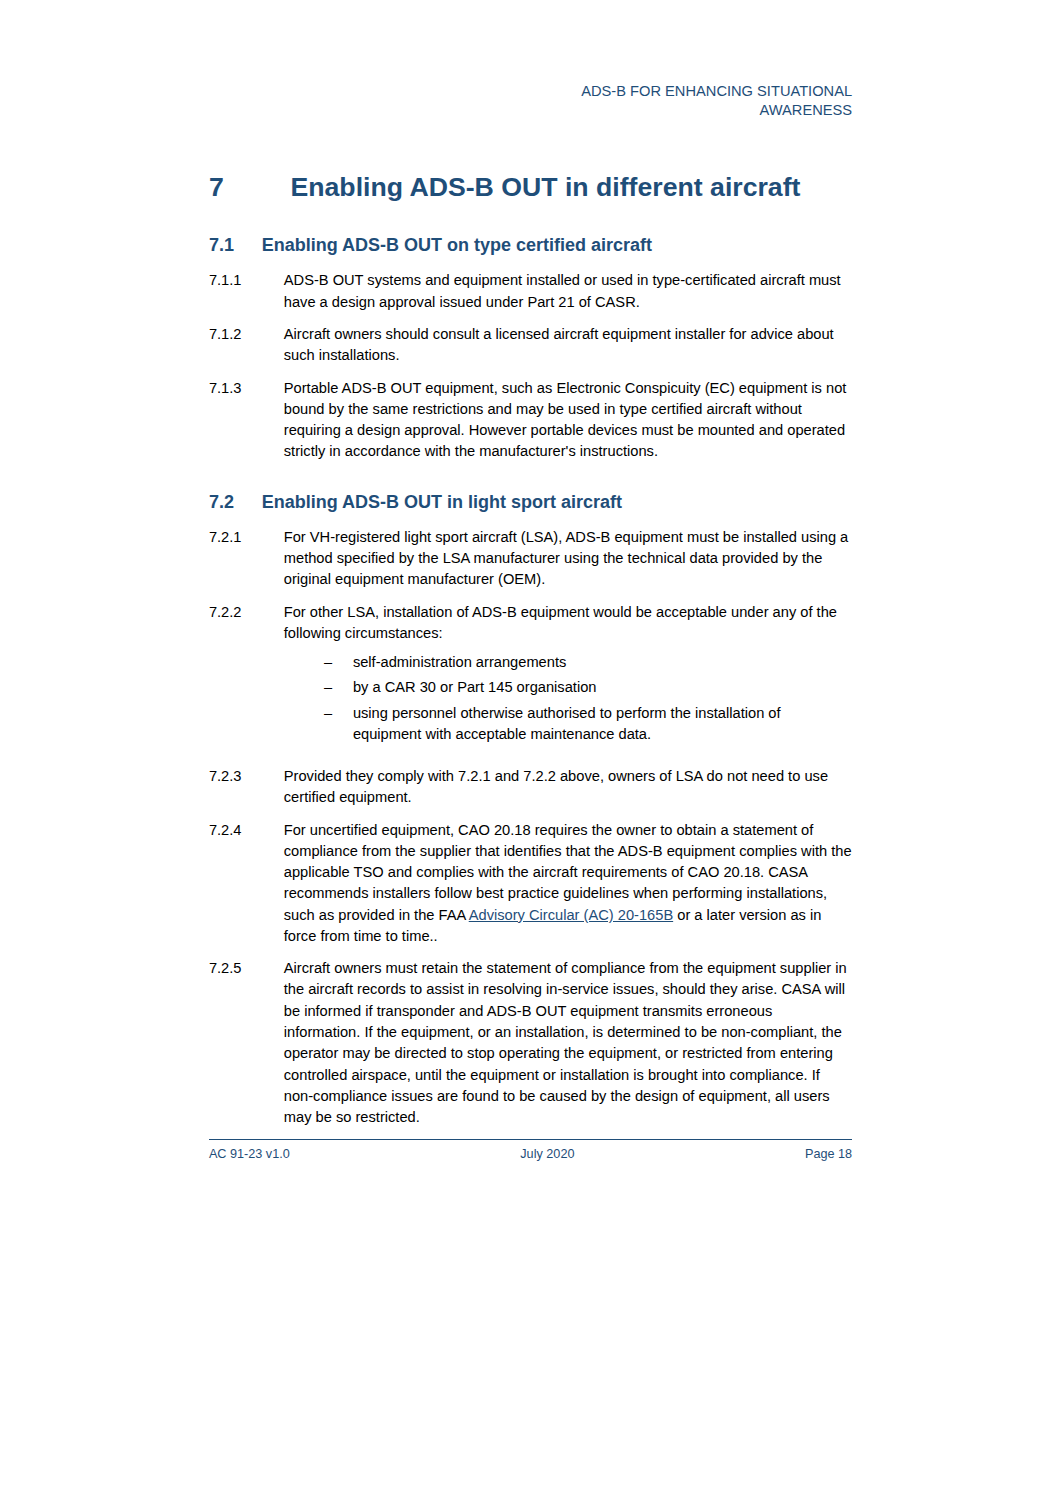ADS-B FOR ENHANCING SITUATIONAL
AWARENESS
7 Enabling ADS-B OUT in different aircraft
7.1 Enabling ADS-B OUT on type certified aircraft
7.1.1
ADS-B OUT systems and equipment installed or used in type-certificated aircraft must have a design approval issued under Part 21 of CASR.
7.1.2
Aircraft owners should consult a licensed aircraft equipment installer for advice about such installations.
7.1.3
Portable ADS-B OUT equipment, such as Electronic Conspicuity (EC) equipment is not bound by the same restrictions and may be used in type certified aircraft without requiring a design approval. However portable devices must be mounted and operated strictly in accordance with the manufacturer's instructions.
7.2 Enabling ADS-B OUT in light sport aircraft
7.2.1
For VH-registered light sport aircraft (LSA), ADS-B equipment must be installed using a method specified by the LSA manufacturer using the technical data provided by the original equipment manufacturer (OEM).
7.2.2
For other LSA, installation of ADS-B equipment would be acceptable under any of the following circumstances:
self-administration arrangements
by a CAR 30 or Part 145 organisation
using personnel otherwise authorised to perform the installation of equipment with acceptable maintenance data.
7.2.3
Provided they comply with 7.2.1 and 7.2.2 above, owners of LSA do not need to use certified equipment.
7.2.4
For uncertified equipment, CAO 20.18 requires the owner to obtain a statement of compliance from the supplier that identifies that the ADS-B equipment complies with the applicable TSO and complies with the aircraft requirements of CAO 20.18. CASA recommends installers follow best practice guidelines when performing installations, such as provided in the FAA Advisory Circular (AC) 20-165B or a later version as in force from time to time..
7.2.5
Aircraft owners must retain the statement of compliance from the equipment supplier in the aircraft records to assist in resolving in-service issues, should they arise. CASA will be informed if transponder and ADS-B OUT equipment transmits erroneous information. If the equipment, or an installation, is determined to be non-compliant, the operator may be directed to stop operating the equipment, or restricted from entering controlled airspace, until the equipment or installation is brought into compliance. If non-compliance issues are found to be caused by the design of equipment, all users may be so restricted.
AC 91-23 v1.0
July 2020
Page 18